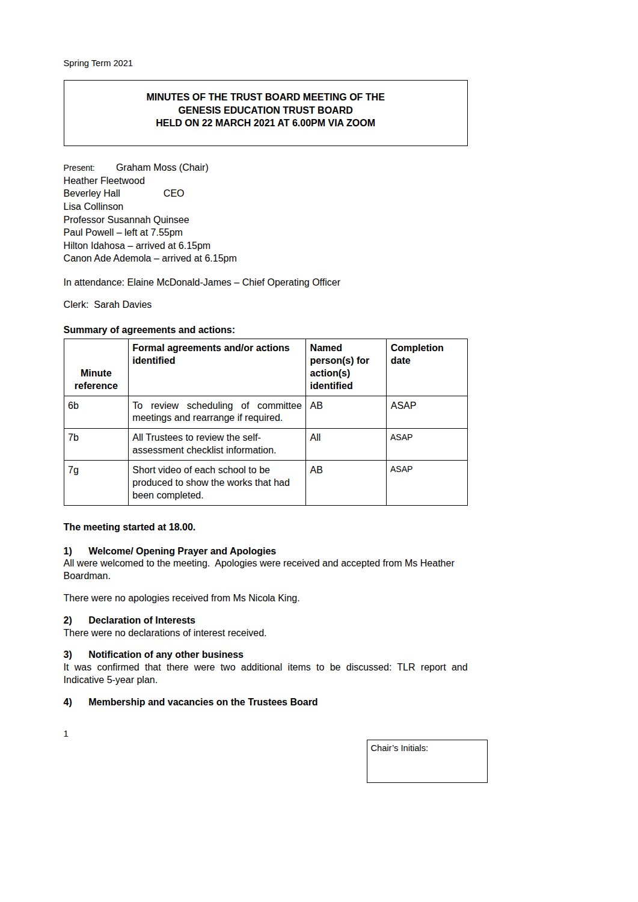Spring Term 2021
MINUTES OF THE TRUST BOARD MEETING OF THE
GENESIS EDUCATION TRUST BOARD
HELD ON 22 MARCH 2021 AT 6.00PM VIA ZOOM
Present: Graham Moss (Chair)
Heather Fleetwood
Beverley Hall CEO
Lisa Collinson
Professor Susannah Quinsee
Paul Powell – left at 7.55pm
Hilton Idahosa – arrived at 6.15pm
Canon Ade Ademola – arrived at 6.15pm
In attendance: Elaine McDonald-James – Chief Operating Officer
Clerk: Sarah Davies
Summary of agreements and actions:
| Minute reference | Formal agreements and/or actions identified | Named person(s) for action(s) identified | Completion date |
| --- | --- | --- | --- |
| 6b | To review scheduling of committee meetings and rearrange if required. | AB | ASAP |
| 7b | All Trustees to review the self-assessment checklist information. | All | ASAP |
| 7g | Short video of each school to be produced to show the works that had been completed. | AB | ASAP |
The meeting started at 18.00.
1) Welcome/ Opening Prayer and Apologies
All were welcomed to the meeting. Apologies were received and accepted from Ms Heather Boardman.
There were no apologies received from Ms Nicola King.
2) Declaration of Interests
There were no declarations of interest received.
3) Notification of any other business
It was confirmed that there were two additional items to be discussed: TLR report and Indicative 5-year plan.
4) Membership and vacancies on the Trustees Board
1
Chair’s Initials: